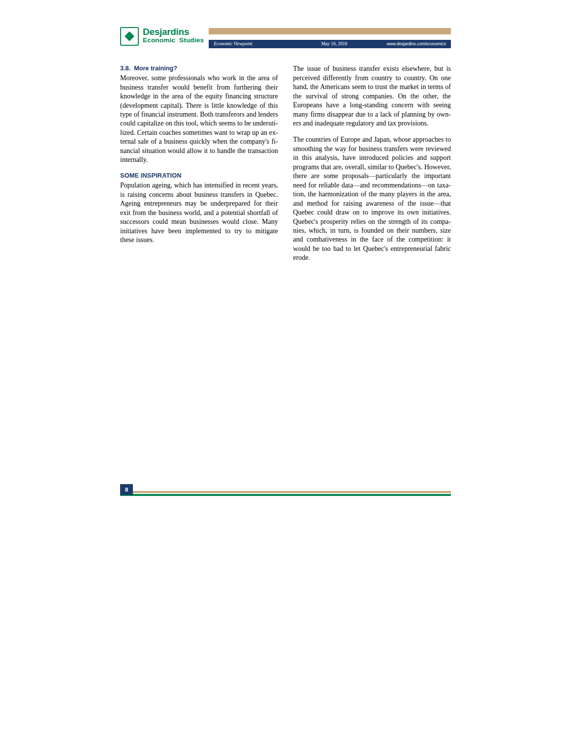Desjardins Economic Studies
Economic Viewpoint May 16, 2016 www.desjardins.com/economics
3.8. More training?
Moreover, some professionals who work in the area of business transfer would benefit from furthering their knowledge in the area of the equity financing structure (development capital). There is little knowledge of this type of financial instrument. Both transferors and lenders could capitalize on this tool, which seems to be underutilized. Certain coaches sometimes want to wrap up an external sale of a business quickly when the company's financial situation would allow it to handle the transaction internally.
SOME INSPIRATION
Population ageing, which has intensified in recent years, is raising concerns about business transfers in Quebec. Ageing entrepreneurs may be underprepared for their exit from the business world, and a potential shortfall of successors could mean businesses would close. Many initiatives have been implemented to try to mitigate these issues.
The issue of business transfer exists elsewhere, but is perceived differently from country to country. On one hand, the Americans seem to trust the market in terms of the survival of strong companies. On the other, the Europeans have a long-standing concern with seeing many firms disappear due to a lack of planning by owners and inadequate regulatory and tax provisions.
The countries of Europe and Japan, whose approaches to smoothing the way for business transfers were reviewed in this analysis, have introduced policies and support programs that are, overall, similar to Quebec's. However, there are some proposals—particularly the important need for reliable data—and recommendations—on taxation, the harmonization of the many players in the area, and method for raising awareness of the issue—that Quebec could draw on to improve its own initiatives. Quebec's prosperity relies on the strength of its companies, which, in turn, is founded on their numbers, size and combativeness in the face of the competition: it would be too bad to let Quebec's entrepreneurial fabric erode.
8